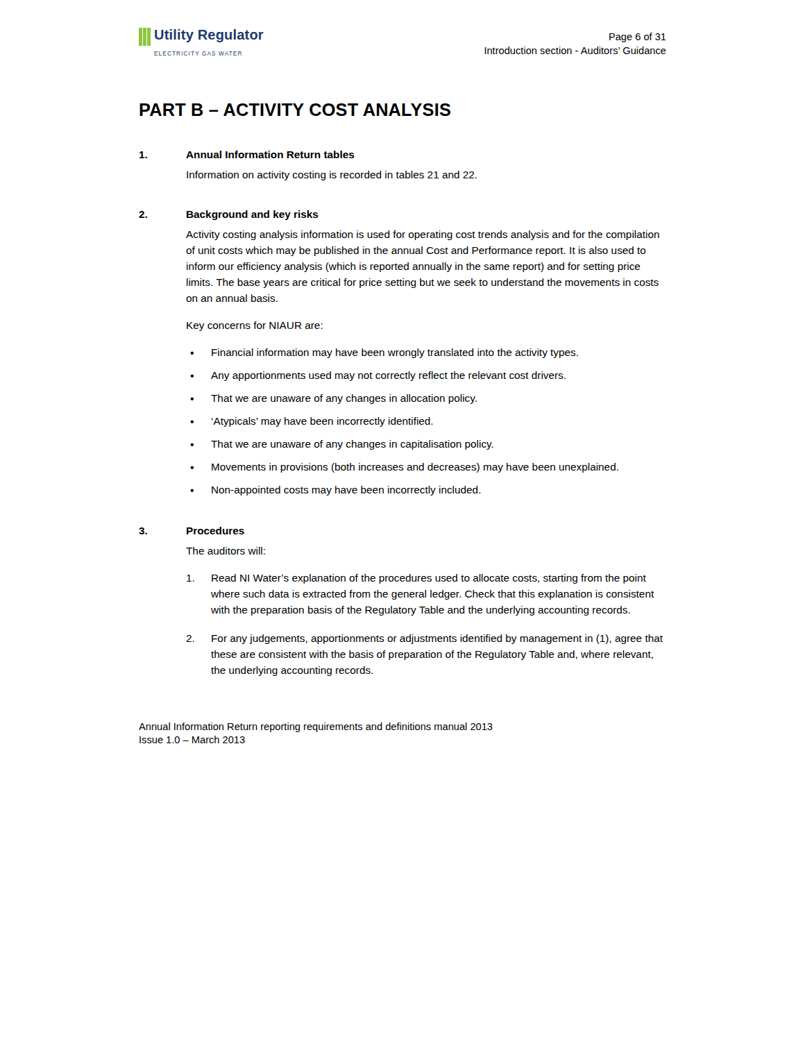Utility Regulator
Electricity Gas Water
Page 6 of 31
Introduction section - Auditors’ Guidance
PART B – ACTIVITY COST ANALYSIS
1.
Annual Information Return tables
Information on activity costing is recorded in tables 21 and 22.
2.
Background and key risks
Activity costing analysis information is used for operating cost trends analysis and for the compilation of unit costs which may be published in the annual Cost and Performance report. It is also used to inform our efficiency analysis (which is reported annually in the same report) and for setting price limits. The base years are critical for price setting but we seek to understand the movements in costs on an annual basis.
Key concerns for NIAUR are:
Financial information may have been wrongly translated into the activity types.
Any apportionments used may not correctly reflect the relevant cost drivers.
That we are unaware of any changes in allocation policy.
‘Atypicals’ may have been incorrectly identified.
That we are unaware of any changes in capitalisation policy.
Movements in provisions (both increases and decreases) may have been unexplained.
Non-appointed costs may have been incorrectly included.
3.
Procedures
The auditors will:
Read NI Water’s explanation of the procedures used to allocate costs, starting from the point where such data is extracted from the general ledger. Check that this explanation is consistent with the preparation basis of the Regulatory Table and the underlying accounting records.
For any judgements, apportionments or adjustments identified by management in (1), agree that these are consistent with the basis of preparation of the Regulatory Table and, where relevant, the underlying accounting records.
Annual Information Return reporting requirements and definitions manual 2013
Issue 1.0 – March 2013